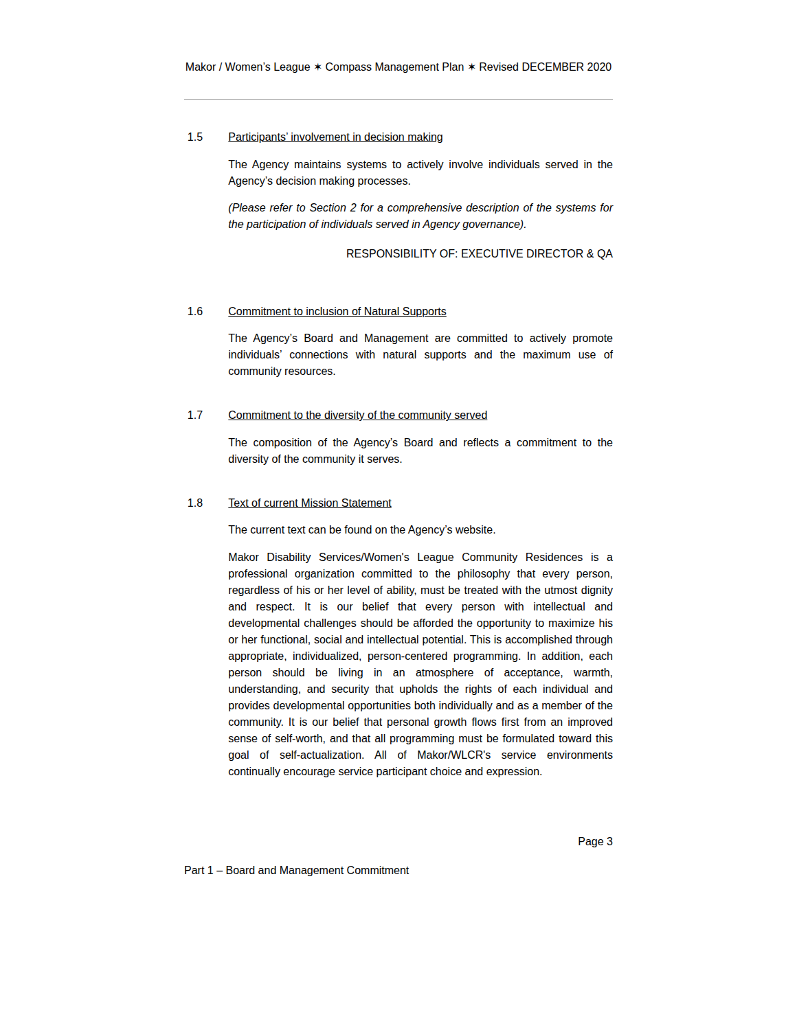Makor / Women’s League ✶ Compass Management Plan ✶ Revised DECEMBER 2020
1.5 Participants’ involvement in decision making
The Agency maintains systems to actively involve individuals served in the Agency’s decision making processes.
(Please refer to Section 2 for a comprehensive description of the systems for the participation of individuals served in Agency governance).
RESPONSIBILITY OF: EXECUTIVE DIRECTOR & QA
1.6 Commitment to inclusion of Natural Supports
The Agency’s Board and Management are committed to actively promote individuals’ connections with natural supports and the maximum use of community resources.
1.7 Commitment to the diversity of the community served
The composition of the Agency’s Board and reflects a commitment to the diversity of the community it serves.
1.8 Text of current Mission Statement
The current text can be found on the Agency’s website.
Makor Disability Services/Women's League Community Residences is a professional organization committed to the philosophy that every person, regardless of his or her level of ability, must be treated with the utmost dignity and respect. It is our belief that every person with intellectual and developmental challenges should be afforded the opportunity to maximize his or her functional, social and intellectual potential. This is accomplished through appropriate, individualized, person-centered programming. In addition, each person should be living in an atmosphere of acceptance, warmth, understanding, and security that upholds the rights of each individual and provides developmental opportunities both individually and as a member of the community. It is our belief that personal growth flows first from an improved sense of self-worth, and that all programming must be formulated toward this goal of self-actualization. All of Makor/WLCR's service environments continually encourage service participant choice and expression.
Page 3
Part 1 – Board and Management Commitment